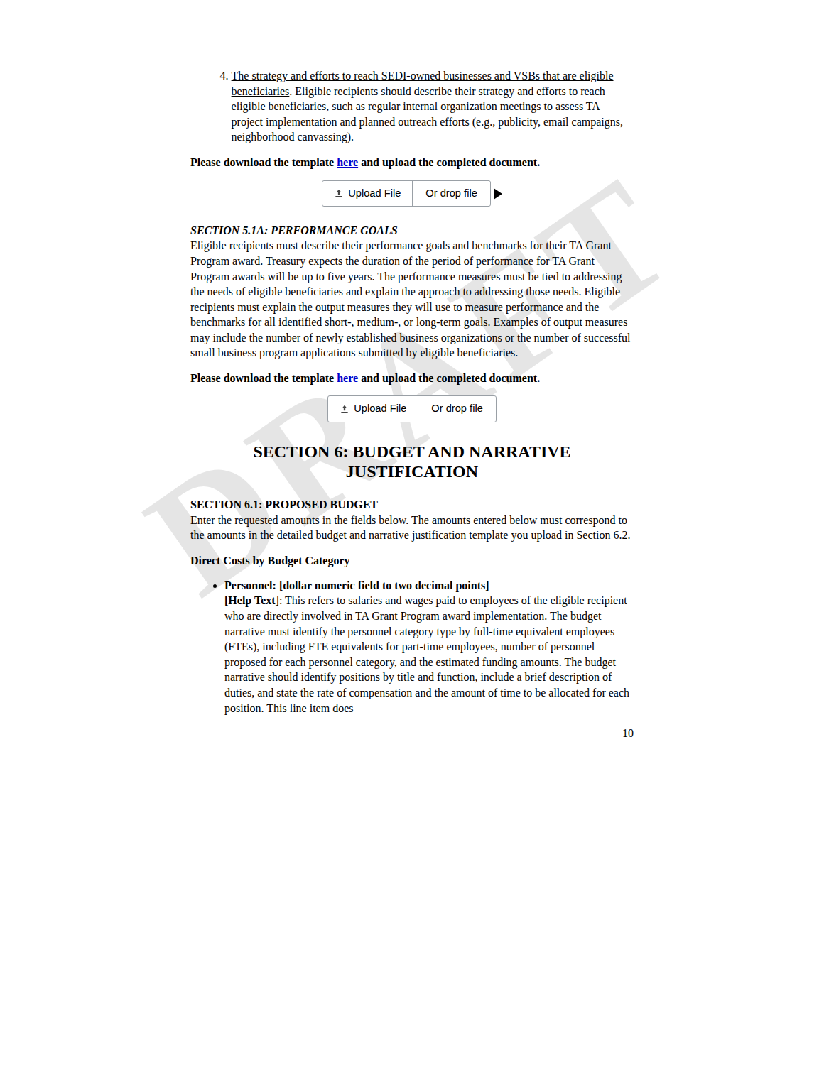DRAFT
The strategy and efforts to reach SEDI-owned businesses and VSBs that are eligible beneficiaries. Eligible recipients should describe their strategy and efforts to reach eligible beneficiaries, such as regular internal organization meetings to assess TA project implementation and planned outreach efforts (e.g., publicity, email campaigns, neighborhood canvassing).
Please download the template here and upload the completed document.
Upload File Or drop file
SECTION 5.1A: PERFORMANCE GOALS
Eligible recipients must describe their performance goals and benchmarks for their TA Grant Program award. Treasury expects the duration of the period of performance for TA Grant Program awards will be up to five years. The performance measures must be tied to addressing the needs of eligible beneficiaries and explain the approach to addressing those needs. Eligible recipients must explain the output measures they will use to measure performance and the benchmarks for all identified short-, medium-, or long-term goals. Examples of output measures may include the number of newly established business organizations or the number of successful small business program applications submitted by eligible beneficiaries.
Please download the template here and upload the completed document.
Upload File Or drop file
SECTION 6: BUDGET AND NARRATIVE
JUSTIFICATION
SECTION 6.1: PROPOSED BUDGET
Enter the requested amounts in the fields below. The amounts entered below must correspond to the amounts in the detailed budget and narrative justification template you upload in Section 6.2.
Direct Costs by Budget Category
Personnel: [dollar numeric field to two decimal points]
[Help Text]: This refers to salaries and wages paid to employees of the eligible recipient who are directly involved in TA Grant Program award implementation. The budget narrative must identify the personnel category type by full-time equivalent employees (FTEs), including FTE equivalents for part-time employees, number of personnel proposed for each personnel category, and the estimated funding amounts. The budget narrative should identify positions by title and function, include a brief description of duties, and state the rate of compensation and the amount of time to be allocated for each position. This line item does
10